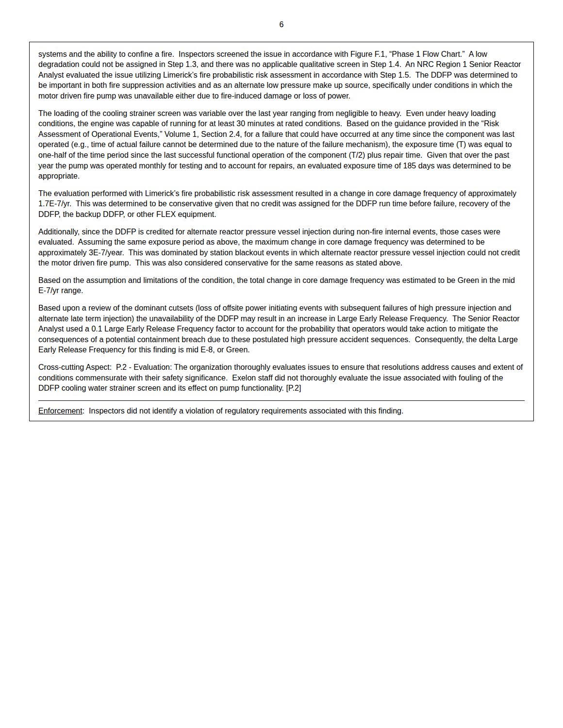6
systems and the ability to confine a fire. Inspectors screened the issue in accordance with Figure F.1, “Phase 1 Flow Chart.” A low degradation could not be assigned in Step 1.3, and there was no applicable qualitative screen in Step 1.4. An NRC Region 1 Senior Reactor Analyst evaluated the issue utilizing Limerick’s fire probabilistic risk assessment in accordance with Step 1.5. The DDFP was determined to be important in both fire suppression activities and as an alternate low pressure make up source, specifically under conditions in which the motor driven fire pump was unavailable either due to fire-induced damage or loss of power.
The loading of the cooling strainer screen was variable over the last year ranging from negligible to heavy. Even under heavy loading conditions, the engine was capable of running for at least 30 minutes at rated conditions. Based on the guidance provided in the “Risk Assessment of Operational Events,” Volume 1, Section 2.4, for a failure that could have occurred at any time since the component was last operated (e.g., time of actual failure cannot be determined due to the nature of the failure mechanism), the exposure time (T) was equal to one-half of the time period since the last successful functional operation of the component (T/2) plus repair time. Given that over the past year the pump was operated monthly for testing and to account for repairs, an evaluated exposure time of 185 days was determined to be appropriate.
The evaluation performed with Limerick’s fire probabilistic risk assessment resulted in a change in core damage frequency of approximately 1.7E-7/yr. This was determined to be conservative given that no credit was assigned for the DDFP run time before failure, recovery of the DDFP, the backup DDFP, or other FLEX equipment.
Additionally, since the DDFP is credited for alternate reactor pressure vessel injection during non-fire internal events, those cases were evaluated. Assuming the same exposure period as above, the maximum change in core damage frequency was determined to be approximately 3E-7/year. This was dominated by station blackout events in which alternate reactor pressure vessel injection could not credit the motor driven fire pump. This was also considered conservative for the same reasons as stated above.
Based on the assumption and limitations of the condition, the total change in core damage frequency was estimated to be Green in the mid E-7/yr range.
Based upon a review of the dominant cutsets (loss of offsite power initiating events with subsequent failures of high pressure injection and alternate late term injection) the unavailability of the DDFP may result in an increase in Large Early Release Frequency. The Senior Reactor Analyst used a 0.1 Large Early Release Frequency factor to account for the probability that operators would take action to mitigate the consequences of a potential containment breach due to these postulated high pressure accident sequences. Consequently, the delta Large Early Release Frequency for this finding is mid E-8, or Green.
Cross-cutting Aspect: P.2 - Evaluation: The organization thoroughly evaluates issues to ensure that resolutions address causes and extent of conditions commensurate with their safety significance. Exelon staff did not thoroughly evaluate the issue associated with fouling of the DDFP cooling water strainer screen and its effect on pump functionality. [P.2]
Enforcement: Inspectors did not identify a violation of regulatory requirements associated with this finding.